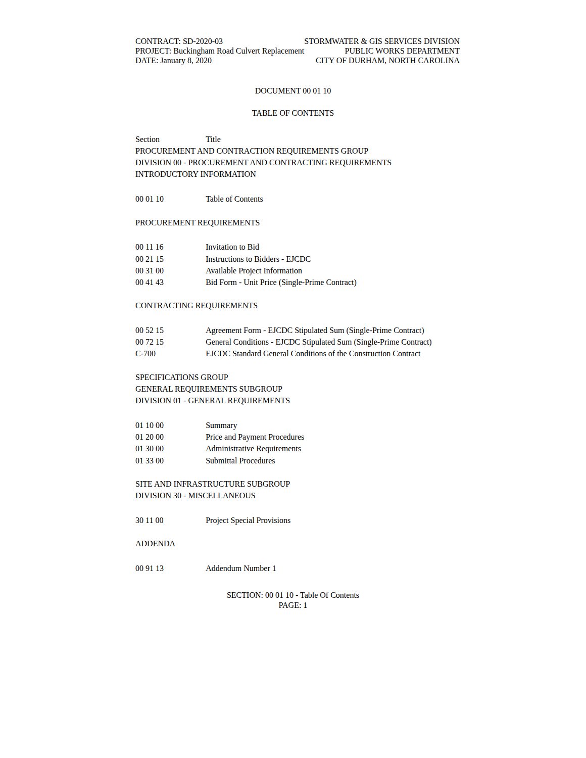CONTRACT: SD-2020-03
PROJECT: Buckingham Road Culvert Replacement
DATE: January 8, 2020
STORMWATER & GIS SERVICES DIVISION
PUBLIC WORKS DEPARTMENT
CITY OF DURHAM, NORTH CAROLINA
DOCUMENT 00 01 10
TABLE OF CONTENTS
| Section | Title |
PROCUREMENT AND CONTRACTION REQUIREMENTS GROUP
DIVISION 00 - PROCUREMENT AND CONTRACTING REQUIREMENTS
INTRODUCTORY INFORMATION
| 00 01 10 | Table of Contents |
PROCUREMENT REQUIREMENTS
| 00 11 16 | Invitation to Bid |
| 00 21 15 | Instructions to Bidders - EJCDC |
| 00 31 00 | Available Project Information |
| 00 41 43 | Bid Form - Unit Price (Single-Prime Contract) |
CONTRACTING REQUIREMENTS
| 00 52 15 | Agreement Form - EJCDC Stipulated Sum (Single-Prime Contract) |
| 00 72 15 | General Conditions - EJCDC Stipulated Sum (Single-Prime Contract) |
| C-700 | EJCDC Standard General Conditions of the Construction Contract |
SPECIFICATIONS GROUP
GENERAL REQUIREMENTS SUBGROUP
DIVISION 01 - GENERAL REQUIREMENTS
| 01 10 00 | Summary |
| 01 20 00 | Price and Payment Procedures |
| 01 30 00 | Administrative Requirements |
| 01 33 00 | Submittal Procedures |
SITE AND INFRASTRUCTURE SUBGROUP
DIVISION 30 - MISCELLANEOUS
| 30 11 00 | Project Special Provisions |
ADDENDA
| 00 91 13 | Addendum Number 1 |
SECTION: 00 01 10 - Table Of Contents
PAGE: 1